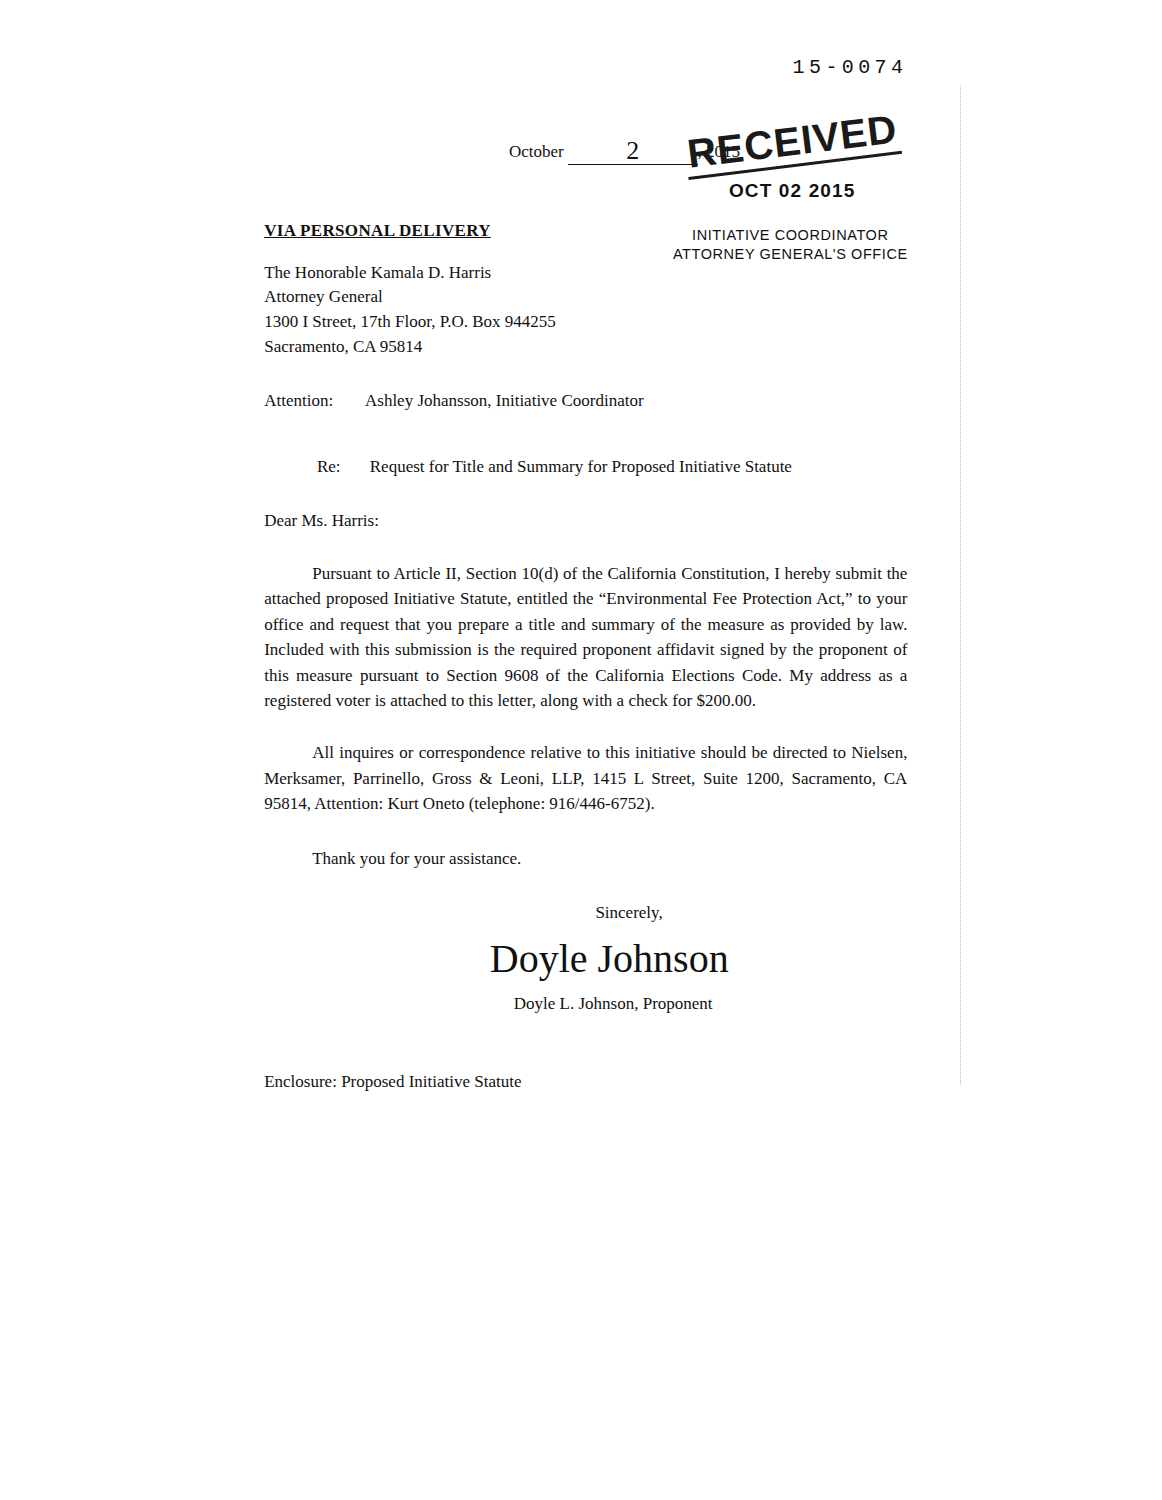15-0074
October 2, 2015
RECEIVED
OCT 02 2015
INITIATIVE COORDINATOR
ATTORNEY GENERAL'S OFFICE
VIA PERSONAL DELIVERY
The Honorable Kamala D. Harris
Attorney General
1300 I Street, 17th Floor, P.O. Box 944255
Sacramento, CA 95814
Attention: Ashley Johansson, Initiative Coordinator
Re: Request for Title and Summary for Proposed Initiative Statute
Dear Ms. Harris:
Pursuant to Article II, Section 10(d) of the California Constitution, I hereby submit the attached proposed Initiative Statute, entitled the “Environmental Fee Protection Act,” to your office and request that you prepare a title and summary of the measure as provided by law. Included with this submission is the required proponent affidavit signed by the proponent of this measure pursuant to Section 9608 of the California Elections Code. My address as a registered voter is attached to this letter, along with a check for $200.00.
All inquires or correspondence relative to this initiative should be directed to Nielsen, Merksamer, Parrinello, Gross & Leoni, LLP, 1415 L Street, Suite 1200, Sacramento, CA 95814, Attention: Kurt Oneto (telephone: 916/446-6752).
Thank you for your assistance.
Sincerely,
Doyle Johnson
Doyle L. Johnson, Proponent
Enclosure: Proposed Initiative Statute